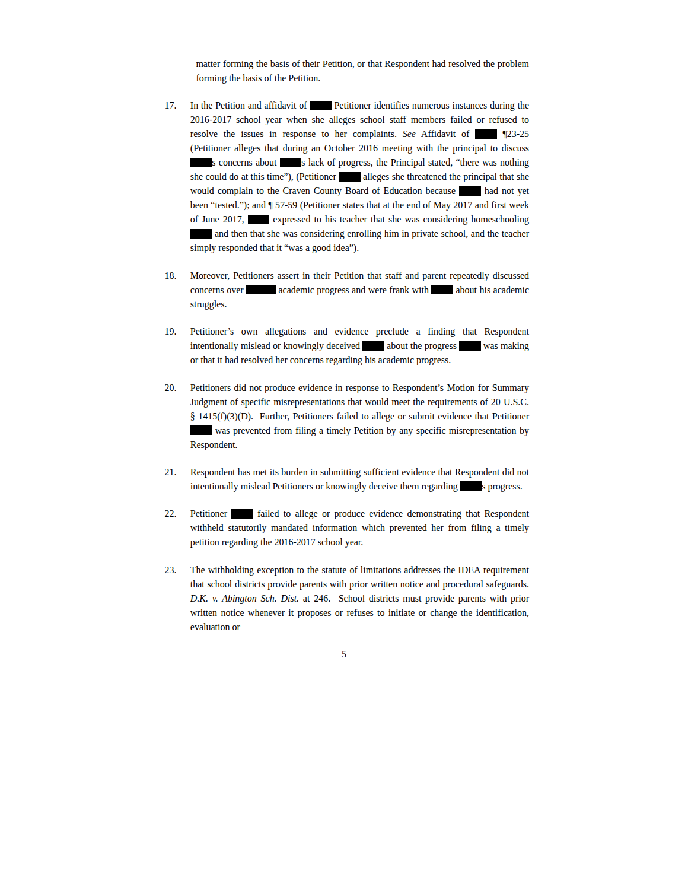matter forming the basis of their Petition, or that Respondent had resolved the problem forming the basis of the Petition.
17.
In the Petition and affidavit of Petitioner identifies numerous instances during the 2016-2017 school year when she alleges school staff members failed or refused to resolve the issues in response to her complaints. See Affidavit of ¶23-25 (Petitioner alleges that during an October 2016 meeting with the principal to discuss s concerns about s lack of progress, the Principal stated, “there was nothing she could do at this time”), (Petitioner alleges she threatened the principal that she would complain to the Craven County Board of Education because had not yet been “tested.”); and ¶ 57-59 (Petitioner states that at the end of May 2017 and first week of June 2017, expressed to his teacher that she was considering homeschooling and then that she was considering enrolling him in private school, and the teacher simply responded that it “was a good idea”).
18.
Moreover, Petitioners assert in their Petition that staff and parent repeatedly discussed concerns over academic progress and were frank with about his academic struggles.
19.
Petitioner’s own allegations and evidence preclude a finding that Respondent intentionally mislead or knowingly deceived about the progress was making or that it had resolved her concerns regarding his academic progress.
20.
Petitioners did not produce evidence in response to Respondent’s Motion for Summary Judgment of specific misrepresentations that would meet the requirements of 20 U.S.C. § 1415(f)(3)(D). Further, Petitioners failed to allege or submit evidence that Petitioner was prevented from filing a timely Petition by any specific misrepresentation by Respondent.
21.
Respondent has met its burden in submitting sufficient evidence that Respondent did not intentionally mislead Petitioners or knowingly deceive them regarding s progress.
22.
Petitioner failed to allege or produce evidence demonstrating that Respondent withheld statutorily mandated information which prevented her from filing a timely petition regarding the 2016-2017 school year.
23.
The withholding exception to the statute of limitations addresses the IDEA requirement that school districts provide parents with prior written notice and procedural safeguards. D.K. v. Abington Sch. Dist. at 246. School districts must provide parents with prior written notice whenever it proposes or refuses to initiate or change the identification, evaluation or
5